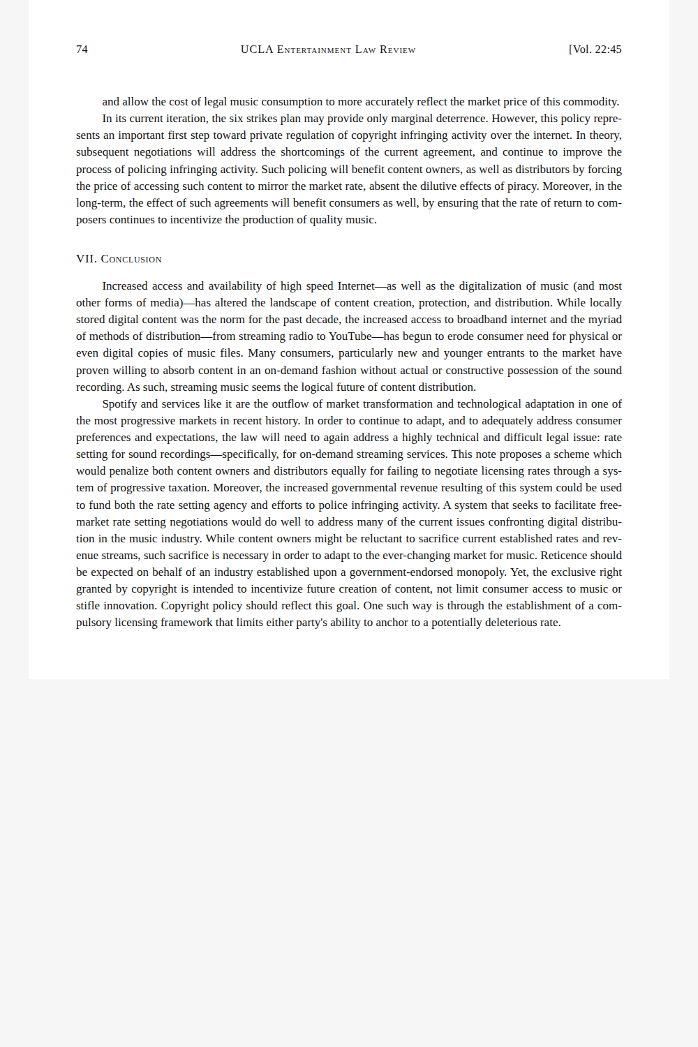74 UCLA Entertainment Law Review [Vol. 22:45
and allow the cost of legal music consumption to more accurately reflect the market price of this commodity.
In its current iteration, the six strikes plan may provide only marginal deterrence. However, this policy represents an important first step toward private regulation of copyright infringing activity over the internet. In theory, subsequent negotiations will address the shortcomings of the current agreement, and continue to improve the process of policing infringing activity. Such policing will benefit content owners, as well as distributors by forcing the price of accessing such content to mirror the market rate, absent the dilutive effects of piracy. Moreover, in the long-term, the effect of such agreements will benefit consumers as well, by ensuring that the rate of return to composers continues to incentivize the production of quality music.
VII. Conclusion
Increased access and availability of high speed Internet—as well as the digitalization of music (and most other forms of media)—has altered the landscape of content creation, protection, and distribution. While locally stored digital content was the norm for the past decade, the increased access to broadband internet and the myriad of methods of distribution—from streaming radio to YouTube—has begun to erode consumer need for physical or even digital copies of music files. Many consumers, particularly new and younger entrants to the market have proven willing to absorb content in an on-demand fashion without actual or constructive possession of the sound recording. As such, streaming music seems the logical future of content distribution.
Spotify and services like it are the outflow of market transformation and technological adaptation in one of the most progressive markets in recent history. In order to continue to adapt, and to adequately address consumer preferences and expectations, the law will need to again address a highly technical and difficult legal issue: rate setting for sound recordings—specifically, for on-demand streaming services. This note proposes a scheme which would penalize both content owners and distributors equally for failing to negotiate licensing rates through a system of progressive taxation. Moreover, the increased governmental revenue resulting of this system could be used to fund both the rate setting agency and efforts to police infringing activity. A system that seeks to facilitate free-market rate setting negotiations would do well to address many of the current issues confronting digital distribution in the music industry. While content owners might be reluctant to sacrifice current established rates and revenue streams, such sacrifice is necessary in order to adapt to the ever-changing market for music. Reticence should be expected on behalf of an industry established upon a government-endorsed monopoly. Yet, the exclusive right granted by copyright is intended to incentivize future creation of content, not limit consumer access to music or stifle innovation. Copyright policy should reflect this goal. One such way is through the establishment of a compulsory licensing framework that limits either party's ability to anchor to a potentially deleterious rate.